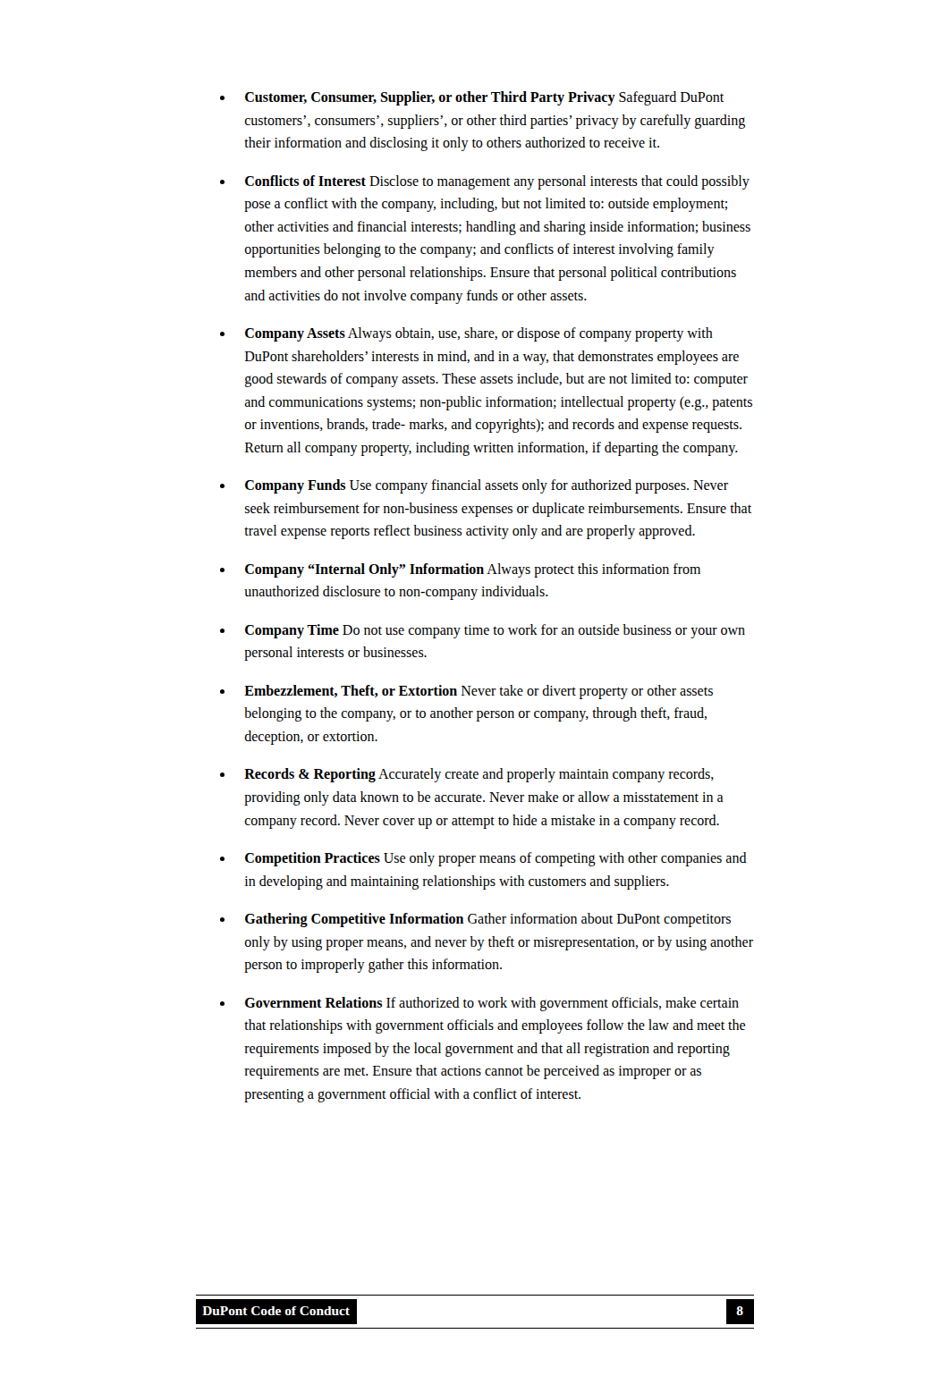Customer, Consumer, Supplier, or other Third Party Privacy Safeguard DuPont customers’, consumers’, suppliers’, or other third parties’ privacy by carefully guarding their information and disclosing it only to others authorized to receive it.
Conflicts of Interest Disclose to management any personal interests that could possibly pose a conflict with the company, including, but not limited to: outside employment; other activities and financial interests; handling and sharing inside information; business opportunities belonging to the company; and conflicts of interest involving family members and other personal relationships. Ensure that personal political contributions and activities do not involve company funds or other assets.
Company Assets Always obtain, use, share, or dispose of company property with DuPont shareholders’ interests in mind, and in a way, that demonstrates employees are good stewards of company assets. These assets include, but are not limited to: computer and communications systems; non-public information; intellectual property (e.g., patents or inventions, brands, trade- marks, and copyrights); and records and expense requests. Return all company property, including written information, if departing the company.
Company Funds Use company financial assets only for authorized purposes. Never seek reimbursement for non-business expenses or duplicate reimbursements. Ensure that travel expense reports reflect business activity only and are properly approved.
Company “Internal Only” Information Always protect this information from unauthorized disclosure to non-company individuals.
Company Time Do not use company time to work for an outside business or your own personal interests or businesses.
Embezzlement, Theft, or Extortion Never take or divert property or other assets belonging to the company, or to another person or company, through theft, fraud, deception, or extortion.
Records & Reporting Accurately create and properly maintain company records, providing only data known to be accurate. Never make or allow a misstatement in a company record. Never cover up or attempt to hide a mistake in a company record.
Competition Practices Use only proper means of competing with other companies and in developing and maintaining relationships with customers and suppliers.
Gathering Competitive Information Gather information about DuPont competitors only by using proper means, and never by theft or misrepresentation, or by using another person to improperly gather this information.
Government Relations If authorized to work with government officials, make certain that relationships with government officials and employees follow the law and meet the requirements imposed by the local government and that all registration and reporting requirements are met. Ensure that actions cannot be perceived as improper or as presenting a government official with a conflict of interest.
DuPont Code of Conduct 8